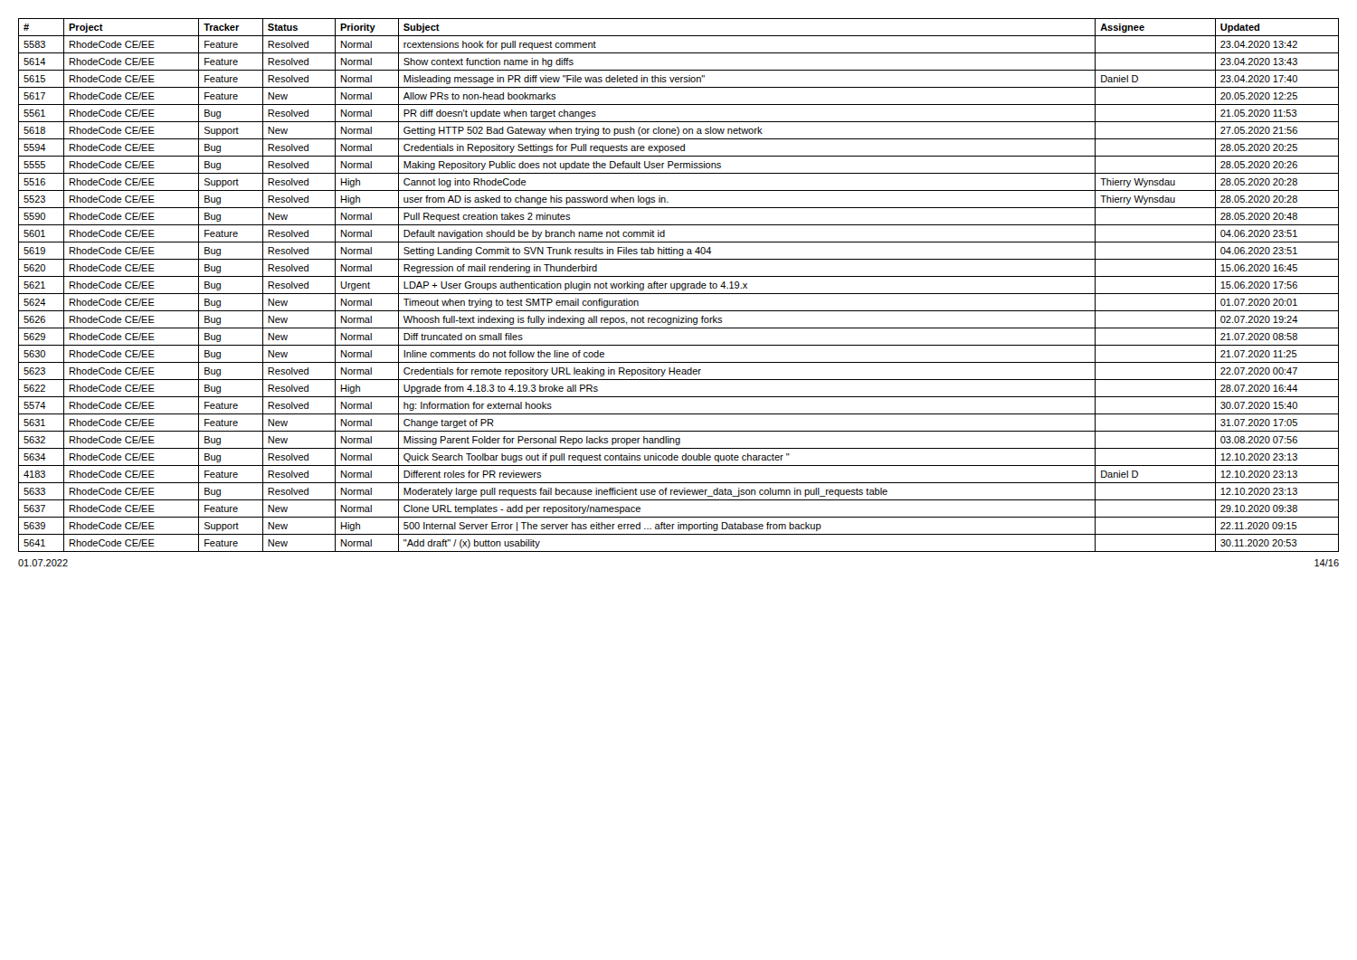| # | Project | Tracker | Status | Priority | Subject | Assignee | Updated |
| --- | --- | --- | --- | --- | --- | --- | --- |
| 5583 | RhodeCode CE/EE | Feature | Resolved | Normal | rcextensions hook for pull request comment | | 23.04.2020 13:42 |
| 5614 | RhodeCode CE/EE | Feature | Resolved | Normal | Show context function name in hg diffs | | 23.04.2020 13:43 |
| 5615 | RhodeCode CE/EE | Feature | Resolved | Normal | Misleading message in PR diff view "File was deleted in this version" | Daniel D | 23.04.2020 17:40 |
| 5617 | RhodeCode CE/EE | Feature | New | Normal | Allow PRs to non-head bookmarks | | 20.05.2020 12:25 |
| 5561 | RhodeCode CE/EE | Bug | Resolved | Normal | PR diff doesn't update when target changes | | 21.05.2020 11:53 |
| 5618 | RhodeCode CE/EE | Support | New | Normal | Getting HTTP 502 Bad Gateway when trying to push (or clone) on a slow network | | 27.05.2020 21:56 |
| 5594 | RhodeCode CE/EE | Bug | Resolved | Normal | Credentials in Repository Settings for Pull requests are exposed | | 28.05.2020 20:25 |
| 5555 | RhodeCode CE/EE | Bug | Resolved | Normal | Making Repository Public does not update the Default User Permissions | | 28.05.2020 20:26 |
| 5516 | RhodeCode CE/EE | Support | Resolved | High | Cannot log into RhodeCode | Thierry Wynsdau | 28.05.2020 20:28 |
| 5523 | RhodeCode CE/EE | Bug | Resolved | High | user from AD is asked to change his password when logs in. | Thierry Wynsdau | 28.05.2020 20:28 |
| 5590 | RhodeCode CE/EE | Bug | New | Normal | Pull Request creation takes 2 minutes | | 28.05.2020 20:48 |
| 5601 | RhodeCode CE/EE | Feature | Resolved | Normal | Default navigation should be by branch name not commit id | | 04.06.2020 23:51 |
| 5619 | RhodeCode CE/EE | Bug | Resolved | Normal | Setting Landing Commit to SVN Trunk results in Files tab hitting a 404 | | 04.06.2020 23:51 |
| 5620 | RhodeCode CE/EE | Bug | Resolved | Normal | Regression of mail rendering in Thunderbird | | 15.06.2020 16:45 |
| 5621 | RhodeCode CE/EE | Bug | Resolved | Urgent | LDAP + User Groups authentication plugin not working after upgrade to 4.19.x | | 15.06.2020 17:56 |
| 5624 | RhodeCode CE/EE | Bug | New | Normal | Timeout when trying to test SMTP email configuration | | 01.07.2020 20:01 |
| 5626 | RhodeCode CE/EE | Bug | New | Normal | Whoosh full-text indexing is fully indexing all repos, not recognizing forks | | 02.07.2020 19:24 |
| 5629 | RhodeCode CE/EE | Bug | New | Normal | Diff truncated on small files | | 21.07.2020 08:58 |
| 5630 | RhodeCode CE/EE | Bug | New | Normal | Inline comments do not follow the line of code | | 21.07.2020 11:25 |
| 5623 | RhodeCode CE/EE | Bug | Resolved | Normal | Credentials for remote repository URL leaking in Repository Header | | 22.07.2020 00:47 |
| 5622 | RhodeCode CE/EE | Bug | Resolved | High | Upgrade from 4.18.3 to 4.19.3 broke all PRs | | 28.07.2020 16:44 |
| 5574 | RhodeCode CE/EE | Feature | Resolved | Normal | hg: Information for external hooks | | 30.07.2020 15:40 |
| 5631 | RhodeCode CE/EE | Feature | New | Normal | Change target of PR | | 31.07.2020 17:05 |
| 5632 | RhodeCode CE/EE | Bug | New | Normal | Missing Parent Folder for Personal Repo lacks proper handling | | 03.08.2020 07:56 |
| 5634 | RhodeCode CE/EE | Bug | Resolved | Normal | Quick Search Toolbar bugs out if pull request contains unicode double quote character " | | 12.10.2020 23:13 |
| 4183 | RhodeCode CE/EE | Feature | Resolved | Normal | Different roles for PR reviewers | Daniel D | 12.10.2020 23:13 |
| 5633 | RhodeCode CE/EE | Bug | Resolved | Normal | Moderately large pull requests fail because inefficient use of reviewer_data_json column in pull_requests table | | 12.10.2020 23:13 |
| 5637 | RhodeCode CE/EE | Feature | New | Normal | Clone URL templates - add per repository/namespace | | 29.10.2020 09:38 |
| 5639 | RhodeCode CE/EE | Support | New | High | 500 Internal Server Error / The server has either erred ... after importing Database from backup | | 22.11.2020 09:15 |
| 5641 | RhodeCode CE/EE | Feature | New | Normal | "Add draft" / (x) button usability | | 30.11.2020 20:53 |
01.07.2022 14/16